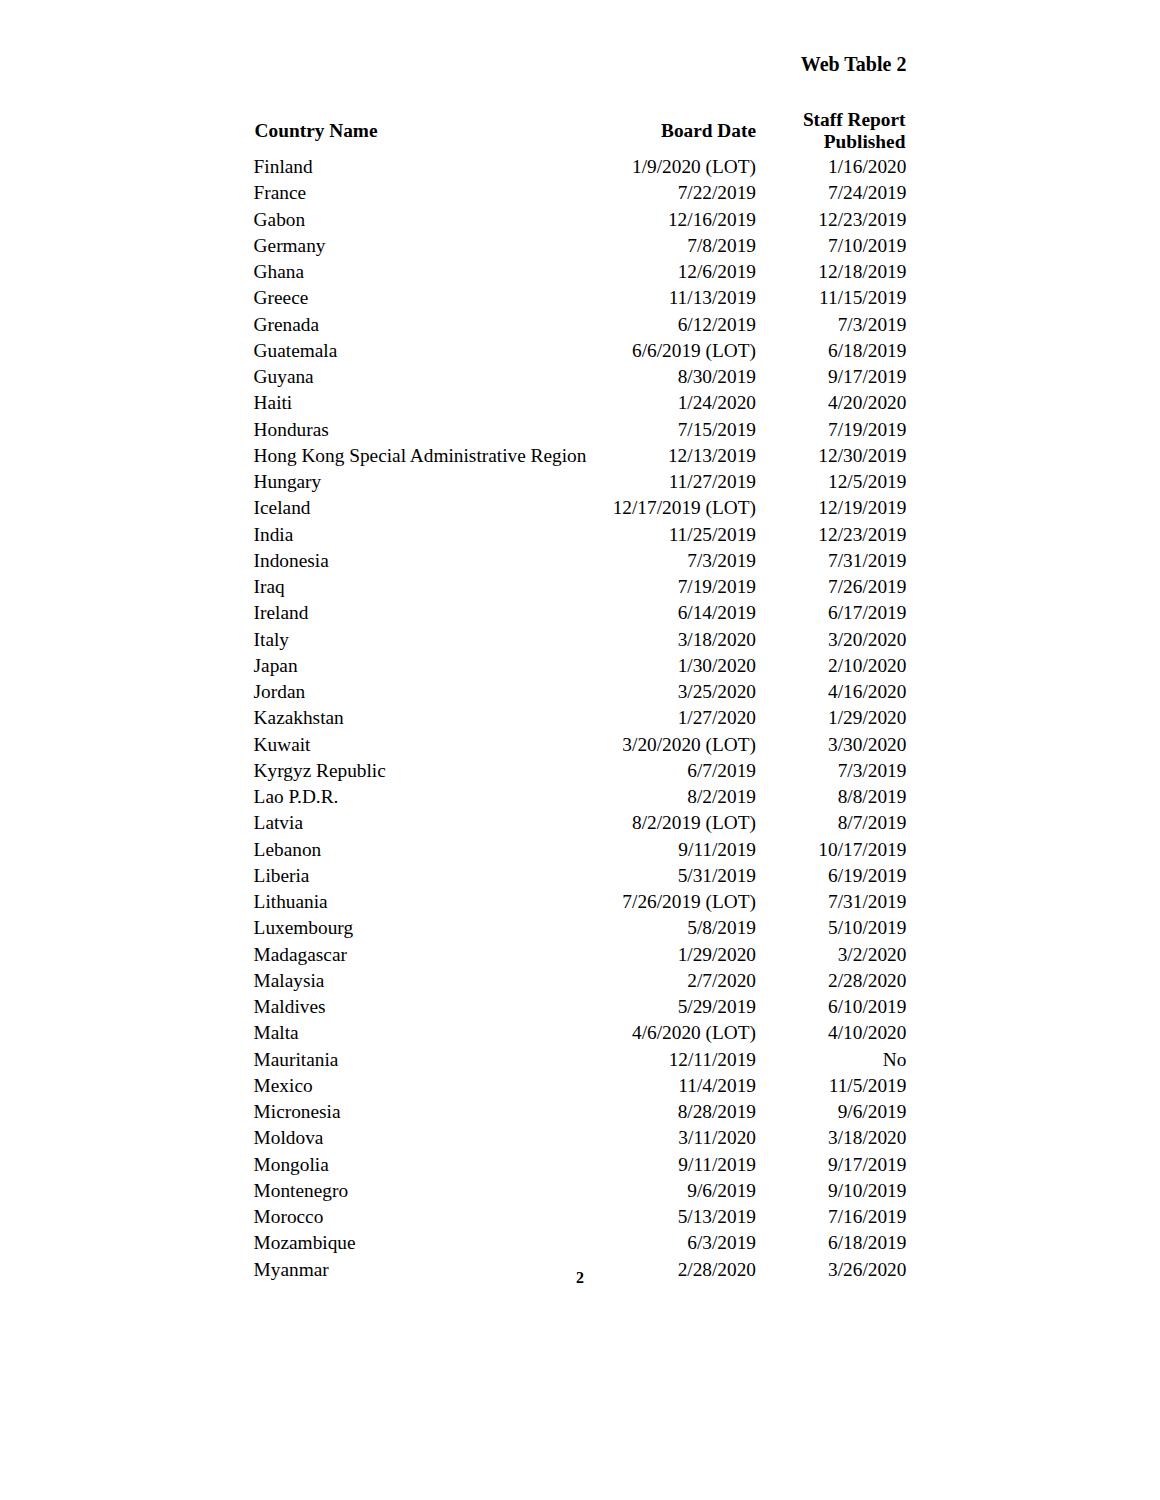Web Table 2
| Country Name | Board Date | Staff Report Published |
| --- | --- | --- |
| Finland | 1/9/2020 (LOT) | 1/16/2020 |
| France | 7/22/2019 | 7/24/2019 |
| Gabon | 12/16/2019 | 12/23/2019 |
| Germany | 7/8/2019 | 7/10/2019 |
| Ghana | 12/6/2019 | 12/18/2019 |
| Greece | 11/13/2019 | 11/15/2019 |
| Grenada | 6/12/2019 | 7/3/2019 |
| Guatemala | 6/6/2019 (LOT) | 6/18/2019 |
| Guyana | 8/30/2019 | 9/17/2019 |
| Haiti | 1/24/2020 | 4/20/2020 |
| Honduras | 7/15/2019 | 7/19/2019 |
| Hong Kong Special Administrative Region | 12/13/2019 | 12/30/2019 |
| Hungary | 11/27/2019 | 12/5/2019 |
| Iceland | 12/17/2019 (LOT) | 12/19/2019 |
| India | 11/25/2019 | 12/23/2019 |
| Indonesia | 7/3/2019 | 7/31/2019 |
| Iraq | 7/19/2019 | 7/26/2019 |
| Ireland | 6/14/2019 | 6/17/2019 |
| Italy | 3/18/2020 | 3/20/2020 |
| Japan | 1/30/2020 | 2/10/2020 |
| Jordan | 3/25/2020 | 4/16/2020 |
| Kazakhstan | 1/27/2020 | 1/29/2020 |
| Kuwait | 3/20/2020 (LOT) | 3/30/2020 |
| Kyrgyz Republic | 6/7/2019 | 7/3/2019 |
| Lao P.D.R. | 8/2/2019 | 8/8/2019 |
| Latvia | 8/2/2019 (LOT) | 8/7/2019 |
| Lebanon | 9/11/2019 | 10/17/2019 |
| Liberia | 5/31/2019 | 6/19/2019 |
| Lithuania | 7/26/2019 (LOT) | 7/31/2019 |
| Luxembourg | 5/8/2019 | 5/10/2019 |
| Madagascar | 1/29/2020 | 3/2/2020 |
| Malaysia | 2/7/2020 | 2/28/2020 |
| Maldives | 5/29/2019 | 6/10/2019 |
| Malta | 4/6/2020 (LOT) | 4/10/2020 |
| Mauritania | 12/11/2019 | No |
| Mexico | 11/4/2019 | 11/5/2019 |
| Micronesia | 8/28/2019 | 9/6/2019 |
| Moldova | 3/11/2020 | 3/18/2020 |
| Mongolia | 9/11/2019 | 9/17/2019 |
| Montenegro | 9/6/2019 | 9/10/2019 |
| Morocco | 5/13/2019 | 7/16/2019 |
| Mozambique | 6/3/2019 | 6/18/2019 |
| Myanmar | 2/28/2020 | 3/26/2020 |
2